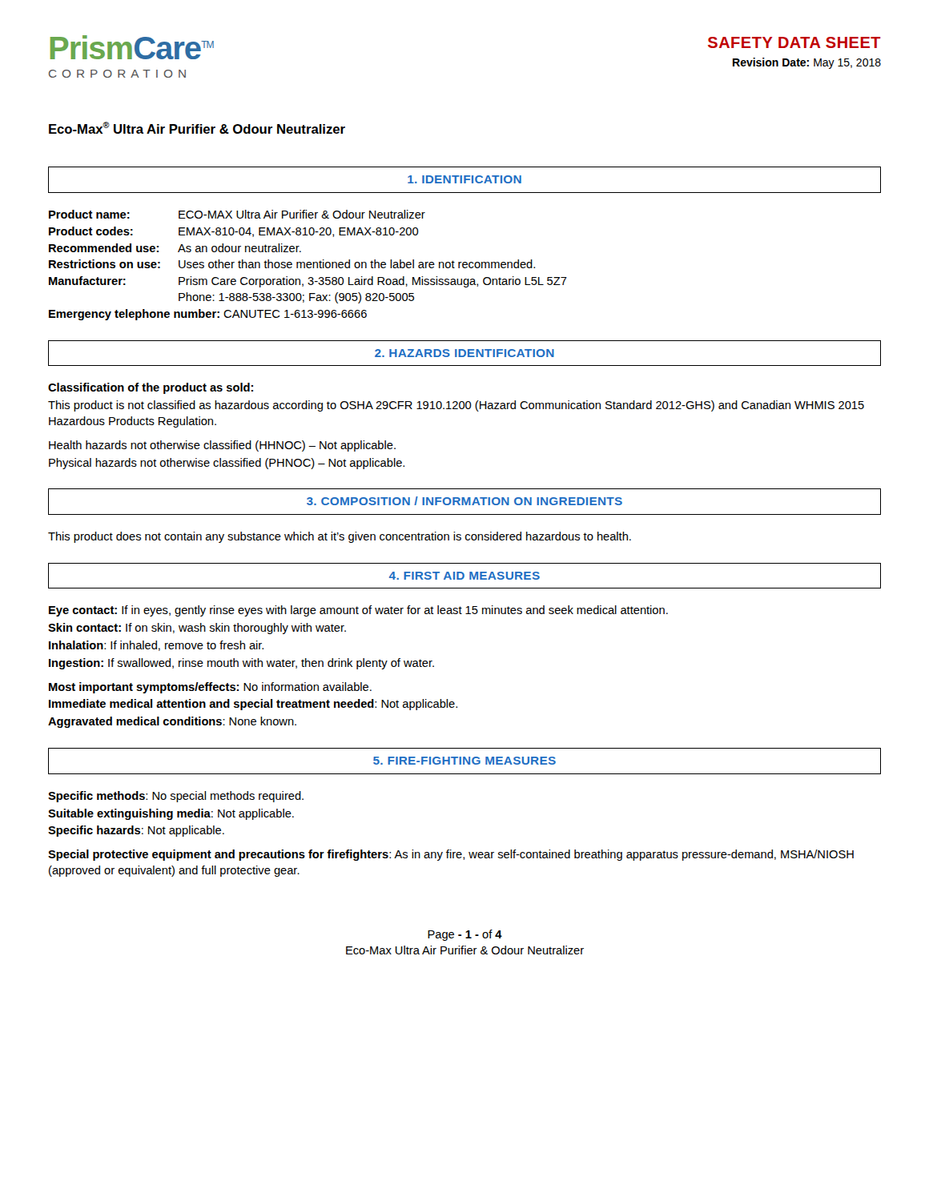Prism Care TM
CORPORATION
SAFETY DATA SHEET
Revision Date: May 15, 2018
Eco-Max® Ultra Air Purifier & Odour Neutralizer
1. IDENTIFICATION
| Product name: | ECO-MAX Ultra Air Purifier & Odour Neutralizer |
| Product codes: | EMAX-810-04, EMAX-810-20, EMAX-810-200 |
| Recommended use: | As an odour neutralizer. |
| Restrictions on use: | Uses other than those mentioned on the label are not recommended. |
| Manufacturer: | Prism Care Corporation, 3-3580 Laird Road, Mississauga, Ontario L5L 5Z7 Phone: 1-888-538-3300; Fax: (905) 820-5005 |
Emergency telephone number: CANUTEC 1-613-996-6666
2. HAZARDS IDENTIFICATION
Classification of the product as sold:
This product is not classified as hazardous according to OSHA 29CFR 1910.1200 (Hazard Communication Standard 2012-GHS) and Canadian WHMIS 2015 Hazardous Products Regulation.
Health hazards not otherwise classified (HHNOC) – Not applicable.
Physical hazards not otherwise classified (PHNOC) – Not applicable.
3. COMPOSITION / INFORMATION ON INGREDIENTS
This product does not contain any substance which at it’s given concentration is considered hazardous to health.
4. FIRST AID MEASURES
Eye contact: If in eyes, gently rinse eyes with large amount of water for at least 15 minutes and seek medical attention.
Skin contact: If on skin, wash skin thoroughly with water.
Inhalation: If inhaled, remove to fresh air.
Ingestion: If swallowed, rinse mouth with water, then drink plenty of water.
Most important symptoms/effects: No information available.
Immediate medical attention and special treatment needed: Not applicable.
Aggravated medical conditions: None known.
5. FIRE-FIGHTING MEASURES
Specific methods: No special methods required.
Suitable extinguishing media: Not applicable.
Specific hazards: Not applicable.
Special protective equipment and precautions for firefighters: As in any fire, wear self-contained breathing apparatus pressure-demand, MSHA/NIOSH (approved or equivalent) and full protective gear.
Page - 1 - of 4
Eco-Max Ultra Air Purifier & Odour Neutralizer